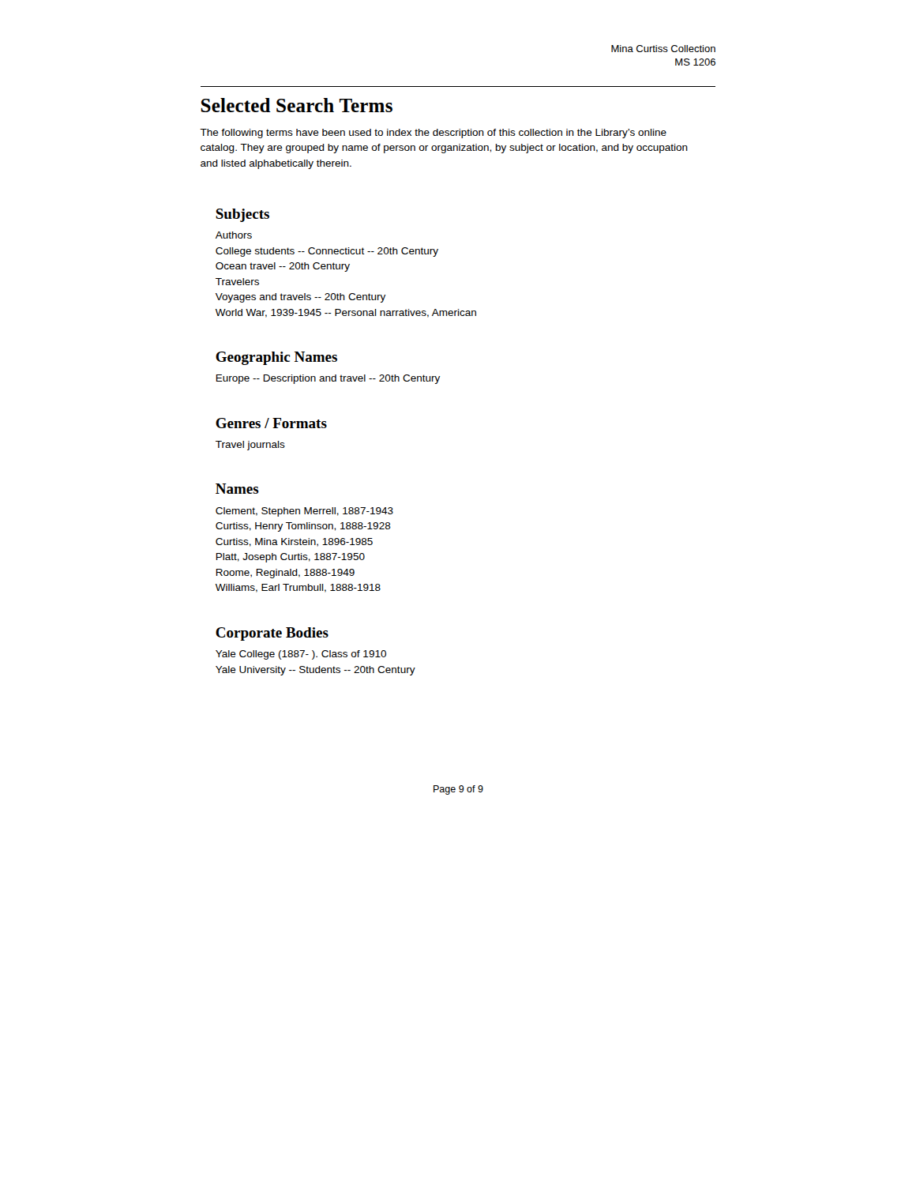Mina Curtiss Collection
MS 1206
Selected Search Terms
The following terms have been used to index the description of this collection in the Library’s online catalog. They are grouped by name of person or organization, by subject or location, and by occupation and listed alphabetically therein.
Subjects
Authors
College students -- Connecticut -- 20th Century
Ocean travel -- 20th Century
Travelers
Voyages and travels -- 20th Century
World War, 1939-1945 -- Personal narratives, American
Geographic Names
Europe -- Description and travel -- 20th Century
Genres / Formats
Travel journals
Names
Clement, Stephen Merrell, 1887-1943
Curtiss, Henry Tomlinson, 1888-1928
Curtiss, Mina Kirstein, 1896-1985
Platt, Joseph Curtis, 1887-1950
Roome, Reginald, 1888-1949
Williams, Earl Trumbull, 1888-1918
Corporate Bodies
Yale College (1887- ). Class of 1910
Yale University -- Students -- 20th Century
Page 9 of 9